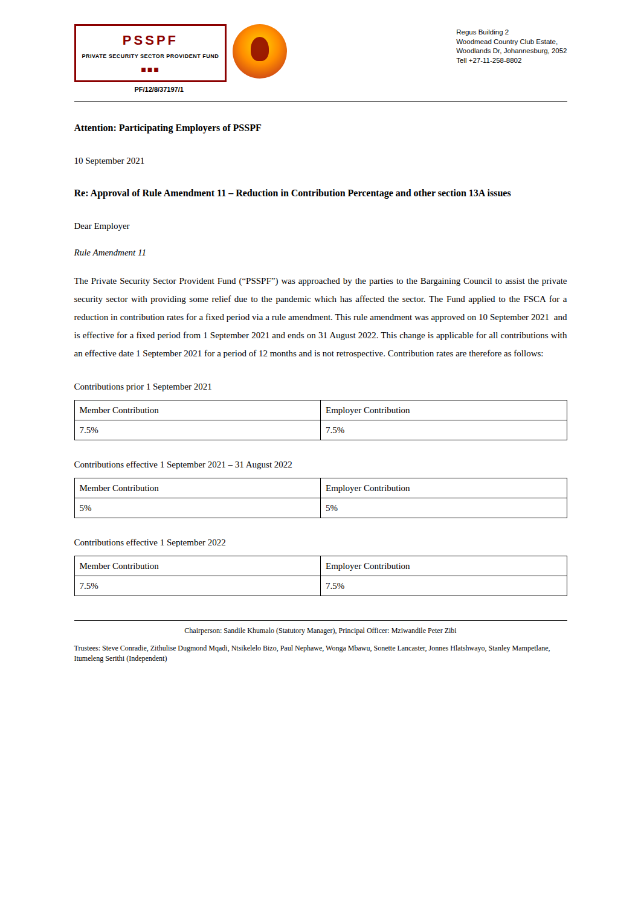PSSPF
PRIVATE SECURITY SECTOR PROVIDENT FUND
■■■
PF/12/8/37197/1
Regus Building 2
Woodmead Country Club Estate,
Woodlands Dr, Johannesburg, 2052
Tell +27-11-258-8802
Attention: Participating Employers of PSSPF
10 September 2021
Re: Approval of Rule Amendment 11 – Reduction in Contribution Percentage and other section 13A issues
Dear Employer
Rule Amendment 11
The Private Security Sector Provident Fund (“PSSPF”) was approached by the parties to the Bargaining Council to assist the private security sector with providing some relief due to the pandemic which has affected the sector. The Fund applied to the FSCA for a reduction in contribution rates for a fixed period via a rule amendment. This rule amendment was approved on 10 September 2021 and is effective for a fixed period from 1 September 2021 and ends on 31 August 2022. This change is applicable for all contributions with an effective date 1 September 2021 for a period of 12 months and is not retrospective. Contribution rates are therefore as follows:
Contributions prior 1 September 2021
| Member Contribution | Employer Contribution |
| 7.5% | 7.5% |
Contributions effective 1 September 2021 – 31 August 2022
| Member Contribution | Employer Contribution |
| 5% | 5% |
Contributions effective 1 September 2022
| Member Contribution | Employer Contribution |
| 7.5% | 7.5% |
Chairperson: Sandile Khumalo (Statutory Manager), Principal Officer: Mziwandile Peter Zibi
Trustees: Steve Conradie, Zithulise Dugmond Mqadi, Ntsikelelo Bizo, Paul Nephawe, Wonga Mbawu, Sonette Lancaster, Jonnes Hlatshwayo, Stanley Mampetlane, Itumeleng Serithi (Independent)